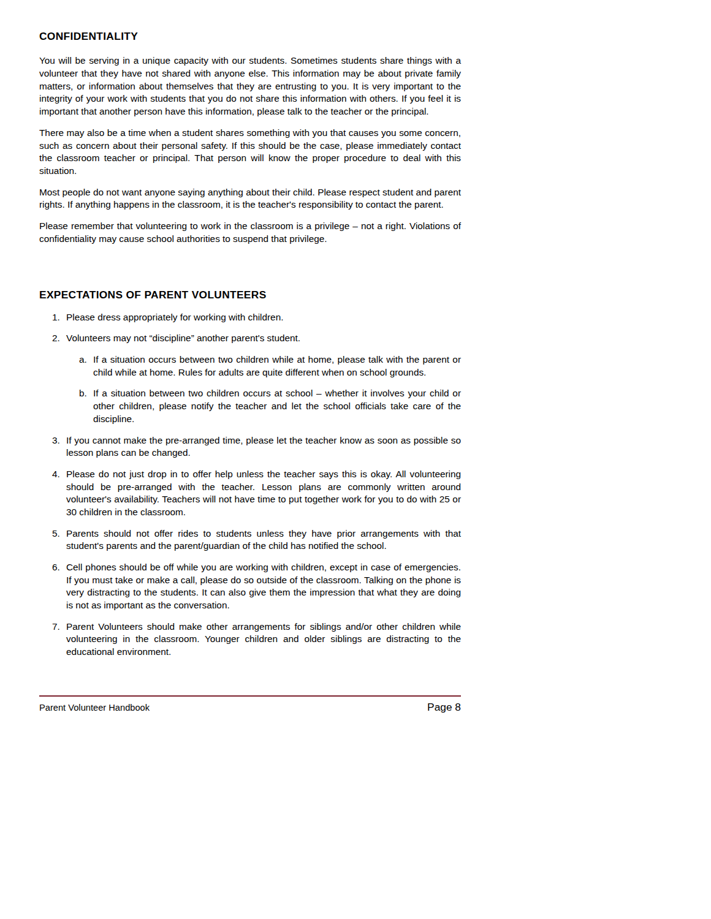CONFIDENTIALITY
You will be serving in a unique capacity with our students. Sometimes students share things with a volunteer that they have not shared with anyone else. This information may be about private family matters, or information about themselves that they are entrusting to you. It is very important to the integrity of your work with students that you do not share this information with others. If you feel it is important that another person have this information, please talk to the teacher or the principal.
There may also be a time when a student shares something with you that causes you some concern, such as concern about their personal safety. If this should be the case, please immediately contact the classroom teacher or principal. That person will know the proper procedure to deal with this situation.
Most people do not want anyone saying anything about their child. Please respect student and parent rights. If anything happens in the classroom, it is the teacher's responsibility to contact the parent.
Please remember that volunteering to work in the classroom is a privilege – not a right. Violations of confidentiality may cause school authorities to suspend that privilege.
EXPECTATIONS OF PARENT VOLUNTEERS
Please dress appropriately for working with children.
Volunteers may not “discipline” another parent's student.
If a situation occurs between two children while at home, please talk with the parent or child while at home. Rules for adults are quite different when on school grounds.
If a situation between two children occurs at school – whether it involves your child or other children, please notify the teacher and let the school officials take care of the discipline.
If you cannot make the pre-arranged time, please let the teacher know as soon as possible so lesson plans can be changed.
Please do not just drop in to offer help unless the teacher says this is okay. All volunteering should be pre-arranged with the teacher. Lesson plans are commonly written around volunteer's availability. Teachers will not have time to put together work for you to do with 25 or 30 children in the classroom.
Parents should not offer rides to students unless they have prior arrangements with that student's parents and the parent/guardian of the child has notified the school.
Cell phones should be off while you are working with children, except in case of emergencies. If you must take or make a call, please do so outside of the classroom. Talking on the phone is very distracting to the students. It can also give them the impression that what they are doing is not as important as the conversation.
Parent Volunteers should make other arrangements for siblings and/or other children while volunteering in the classroom. Younger children and older siblings are distracting to the educational environment.
Parent Volunteer Handbook Page 8